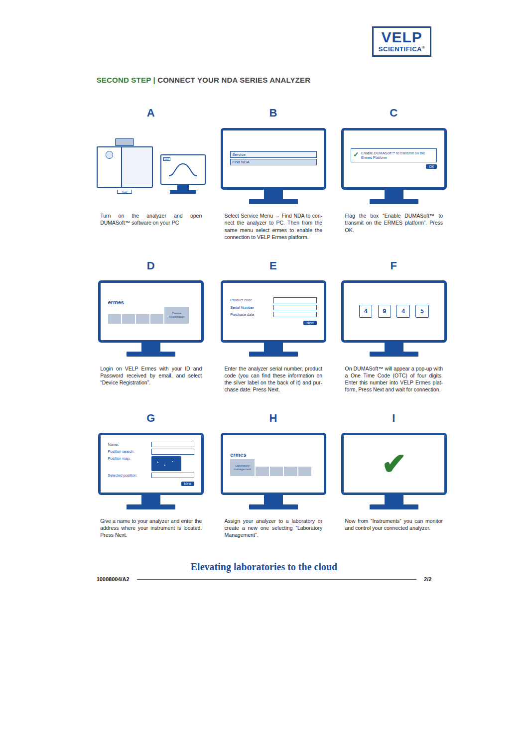VELP SCIENTIFICA®
SECOND STEP | CONNECT YOUR NDA SERIES ANALYZER
A
VELP
VELP
Turn on the analyzer and open DUMASoft™ software on your PC
B
Service
Find NDA
Select Service Menu → Find NDA to connect the analyzer to PC. Then from the same menu select ermes to enable the connection to VELP Ermes platform.
C
✓ Enable DUMASoft™ to transmit on the Ermes Platform
OK
Flag the box “Enable DUMASoft™ to transmit on the ERMES platform”. Press OK.
D
ermes
Device Registration
Login on VELP Ermes with your ID and Password received by email, and select “Device Registration”.
E
Product code
Serial Number
Purchase date
Next
Enter the analyzer serial number, product code (you can find these information on the silver label on the back of it) and purchase date. Press Next.
F
4945
On DUMASoft™ will appear a pop-up with a One Time Code (OTC) of four digits. Enter this number into VELP Ermes platform, Press Next and wait for connection.
G
Name:
Position search:
Position map:
Selected position:
Next
Give a name to your analyzer and enter the address where your instrument is located. Press Next.
H
ermes
Laboratory management
Assign your analyzer to a laboratory or create a new one selecting “Laboratory Management”.
I
✔
Now from “Instruments” you can monitor and control your connected analyzer.
Elevating laboratories to the cloud
10008004/A2 2/2